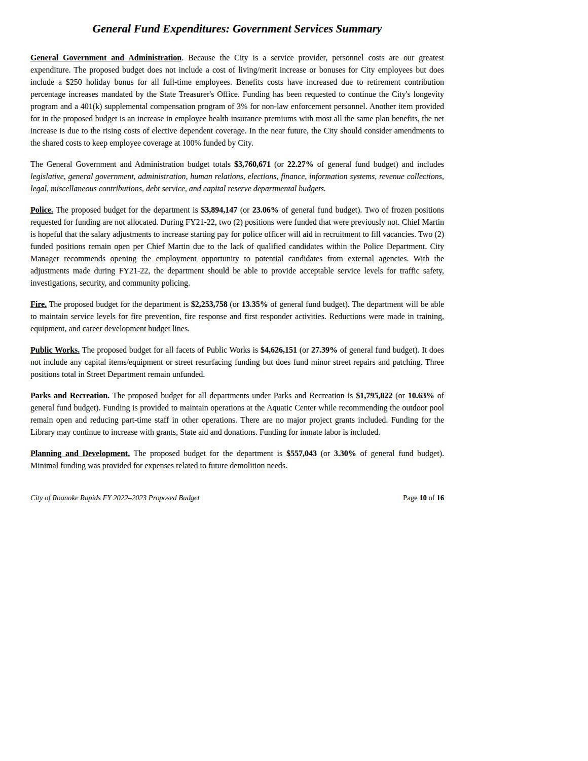General Fund Expenditures: Government Services Summary
General Government and Administration. Because the City is a service provider, personnel costs are our greatest expenditure. The proposed budget does not include a cost of living/merit increase or bonuses for City employees but does include a $250 holiday bonus for all full-time employees. Benefits costs have increased due to retirement contribution percentage increases mandated by the State Treasurer's Office. Funding has been requested to continue the City's longevity program and a 401(k) supplemental compensation program of 3% for non-law enforcement personnel. Another item provided for in the proposed budget is an increase in employee health insurance premiums with most all the same plan benefits, the net increase is due to the rising costs of elective dependent coverage. In the near future, the City should consider amendments to the shared costs to keep employee coverage at 100% funded by City.
The General Government and Administration budget totals $3,760,671 (or 22.27% of general fund budget) and includes legislative, general government, administration, human relations, elections, finance, information systems, revenue collections, legal, miscellaneous contributions, debt service, and capital reserve departmental budgets.
Police. The proposed budget for the department is $3,894,147 (or 23.06% of general fund budget). Two of frozen positions requested for funding are not allocated. During FY21-22, two (2) positions were funded that were previously not. Chief Martin is hopeful that the salary adjustments to increase starting pay for police officer will aid in recruitment to fill vacancies. Two (2) funded positions remain open per Chief Martin due to the lack of qualified candidates within the Police Department. City Manager recommends opening the employment opportunity to potential candidates from external agencies. With the adjustments made during FY21-22, the department should be able to provide acceptable service levels for traffic safety, investigations, security, and community policing.
Fire. The proposed budget for the department is $2,253,758 (or 13.35% of general fund budget). The department will be able to maintain service levels for fire prevention, fire response and first responder activities. Reductions were made in training, equipment, and career development budget lines.
Public Works. The proposed budget for all facets of Public Works is $4,626,151 (or 27.39% of general fund budget). It does not include any capital items/equipment or street resurfacing funding but does fund minor street repairs and patching. Three positions total in Street Department remain unfunded.
Parks and Recreation. The proposed budget for all departments under Parks and Recreation is $1,795,822 (or 10.63% of general fund budget). Funding is provided to maintain operations at the Aquatic Center while recommending the outdoor pool remain open and reducing part-time staff in other operations. There are no major project grants included. Funding for the Library may continue to increase with grants, State aid and donations. Funding for inmate labor is included.
Planning and Development. The proposed budget for the department is $557,043 (or 3.30% of general fund budget). Minimal funding was provided for expenses related to future demolition needs.
City of Roanoke Rapids FY 2022–2023 Proposed Budget Page 10 of 16